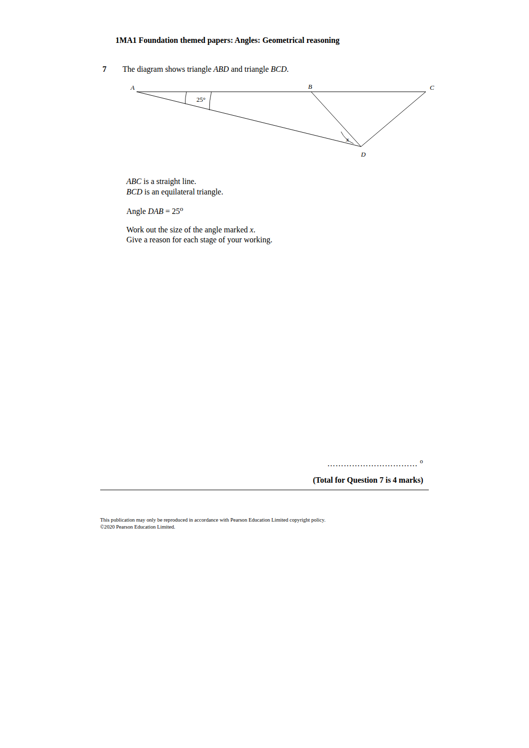1MA1 Foundation themed papers: Angles: Geometrical reasoning
7
The diagram shows triangle ABD and triangle BCD.
A B C D 25° x
ABC is a straight line.
BCD is an equilateral triangle.
Angle DAB = 25o
Work out the size of the angle marked x.
Give a reason for each stage of your working.
…………………………… o
(Total for Question 7 is 4 marks)
This publication may only be reproduced in accordance with Pearson Education Limited copyright policy.
©2020 Pearson Education Limited.